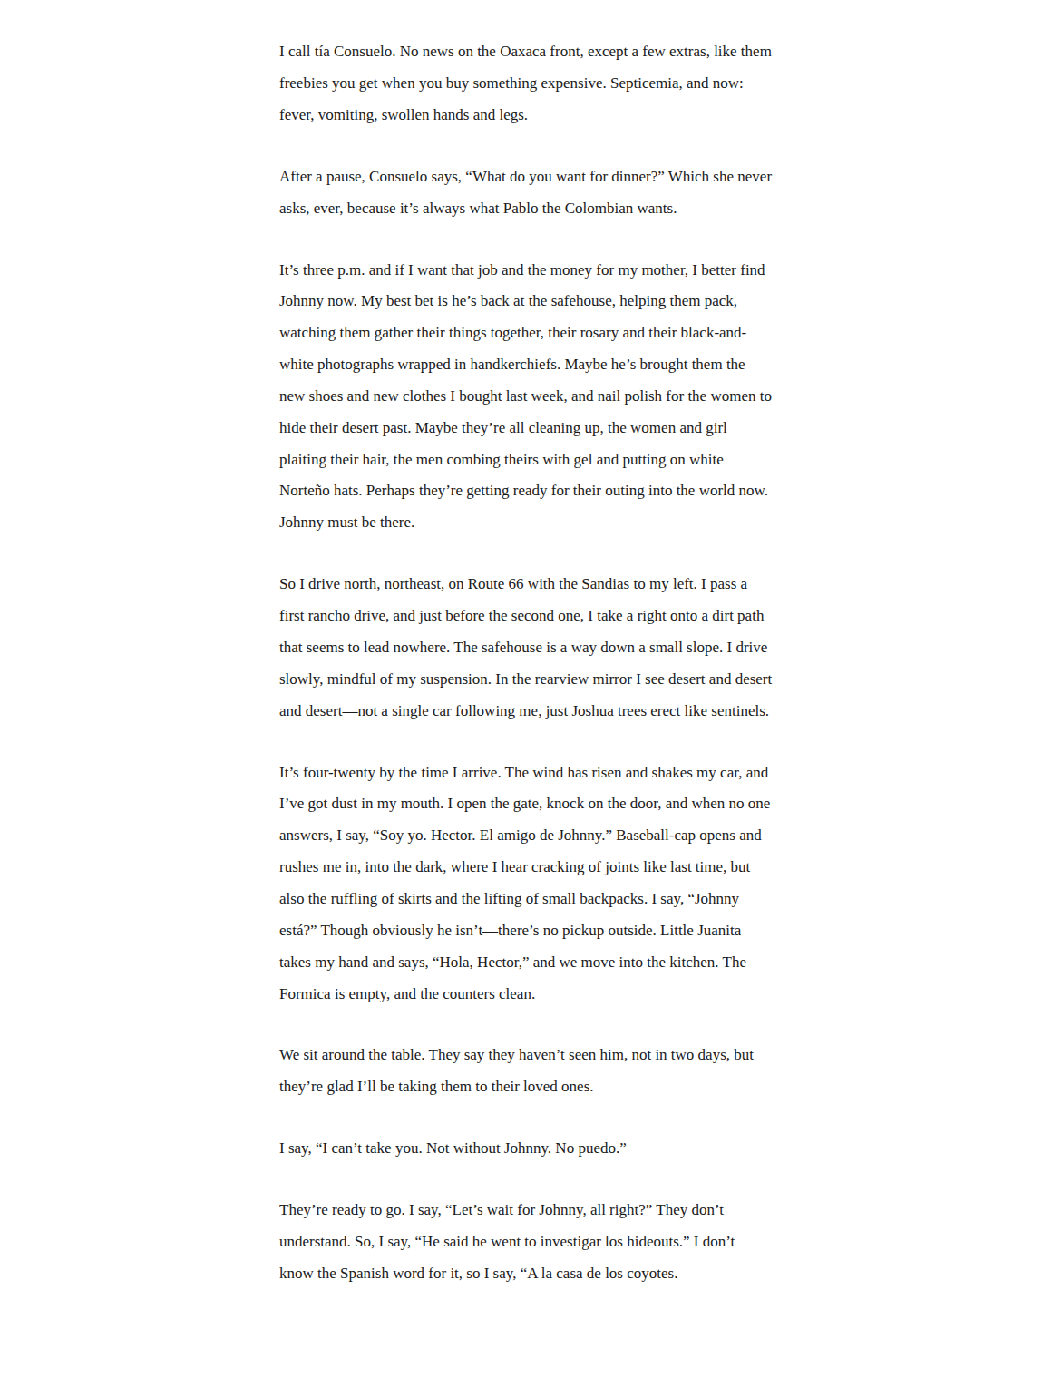I call tía Consuelo. No news on the Oaxaca front, except a few extras, like them freebies you get when you buy something expensive. Septicemia, and now: fever, vomiting, swollen hands and legs.
After a pause, Consuelo says, “What do you want for dinner?” Which she never asks, ever, because it’s always what Pablo the Colombian wants.
It’s three p.m. and if I want that job and the money for my mother, I better find Johnny now. My best bet is he’s back at the safehouse, helping them pack, watching them gather their things together, their rosary and their black-and-white photographs wrapped in handkerchiefs. Maybe he’s brought them the new shoes and new clothes I bought last week, and nail polish for the women to hide their desert past. Maybe they’re all cleaning up, the women and girl plaiting their hair, the men combing theirs with gel and putting on white Norteño hats. Perhaps they’re getting ready for their outing into the world now. Johnny must be there.
So I drive north, northeast, on Route 66 with the Sandias to my left. I pass a first rancho drive, and just before the second one, I take a right onto a dirt path that seems to lead nowhere. The safehouse is a way down a small slope. I drive slowly, mindful of my suspension. In the rearview mirror I see desert and desert and desert—not a single car following me, just Joshua trees erect like sentinels.
It’s four-twenty by the time I arrive. The wind has risen and shakes my car, and I’ve got dust in my mouth. I open the gate, knock on the door, and when no one answers, I say, “Soy yo. Hector. El amigo de Johnny.” Baseball-cap opens and rushes me in, into the dark, where I hear cracking of joints like last time, but also the ruffling of skirts and the lifting of small backpacks. I say, “Johnny está?” Though obviously he isn’t—there’s no pickup outside. Little Juanita takes my hand and says, “Hola, Hector,” and we move into the kitchen. The Formica is empty, and the counters clean.
We sit around the table. They say they haven’t seen him, not in two days, but they’re glad I’ll be taking them to their loved ones.
I say, “I can’t take you. Not without Johnny. No puedo.”
They’re ready to go. I say, “Let’s wait for Johnny, all right?” They don’t understand. So, I say, “He said he went to investigar los hideouts.” I don’t know the Spanish word for it, so I say, “A la casa de los coyotes.